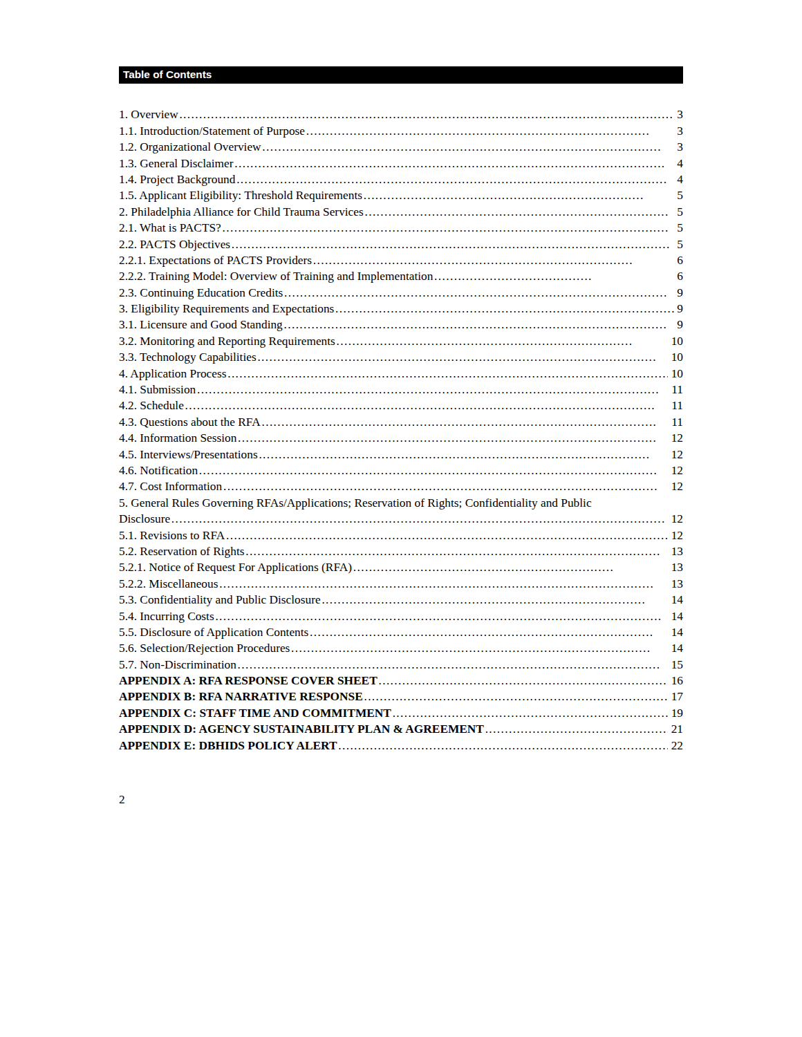Table of Contents
1. Overview.................................................................................................................................. 3
1.1. Introduction/Statement of Purpose....................................................................................... 3
1.2. Organizational Overview..................................................................................................... 3
1.3. General Disclaimer............................................................................................................. 4
1.4. Project Background............................................................................................................. 4
1.5. Applicant Eligibility: Threshold Requirements....................................................................... 5
2. Philadelphia Alliance for Child Trauma Services............................................................................. 5
2.1. What is PACTS?................................................................................................................. 5
2.2. PACTS Objectives............................................................................................................... 5
2.2.1. Expectations of PACTS Providers................................................................................. 6
2.2.2. Training Model: Overview of Training and Implementation........................................ 6
2.3. Continuing Education Credits................................................................................................. 9
3. Eligibility Requirements and Expectations....................................................................................... 9
3.1. Licensure and Good Standing................................................................................................. 9
3.2. Monitoring and Reporting Requirements........................................................................... 10
3.3. Technology Capabilities..................................................................................................... 10
4. Application Process................................................................................................................. 10
4.1. Submission..................................................................................................................... 11
4.2. Schedule....................................................................................................................... 11
4.3. Questions about the RFA.................................................................................................... 11
4.4. Information Session.......................................................................................................... 12
4.5. Interviews/Presentations................................................................................................... 12
4.6. Notification.................................................................................................................... 12
4.7. Cost Information.............................................................................................................. 12
5. General Rules Governing RFAs/Applications; Reservation of Rights; Confidentiality and Public
Disclosure............................................................................................................................. 12
5.1. Revisions to RFA................................................................................................................ 12
5.2. Reservation of Rights......................................................................................................... 13
5.2.1. Notice of Request For Applications (RFA).................................................................. 13
5.2.2. Miscellaneous.............................................................................................................. 13
5.3. Confidentiality and Public Disclosure.................................................................................. 14
5.4. Incurring Costs................................................................................................................. 14
5.5. Disclosure of Application Contents....................................................................................... 14
5.6. Selection/Rejection Procedures........................................................................................... 14
5.7. Non-Discrimination........................................................................................................... 15
APPENDIX A: RFA RESPONSE COVER SHEET................................................................................ 16
APPENDIX B: RFA NARRATIVE RESPONSE................................................................................... 17
APPENDIX C: STAFF TIME AND COMMITMENT............................................................................. 19
APPENDIX D: AGENCY SUSTAINABILITY PLAN & AGREEMENT................................................ 21
APPENDIX E: DBHIDS POLICY ALERT............................................................................................. 22
2